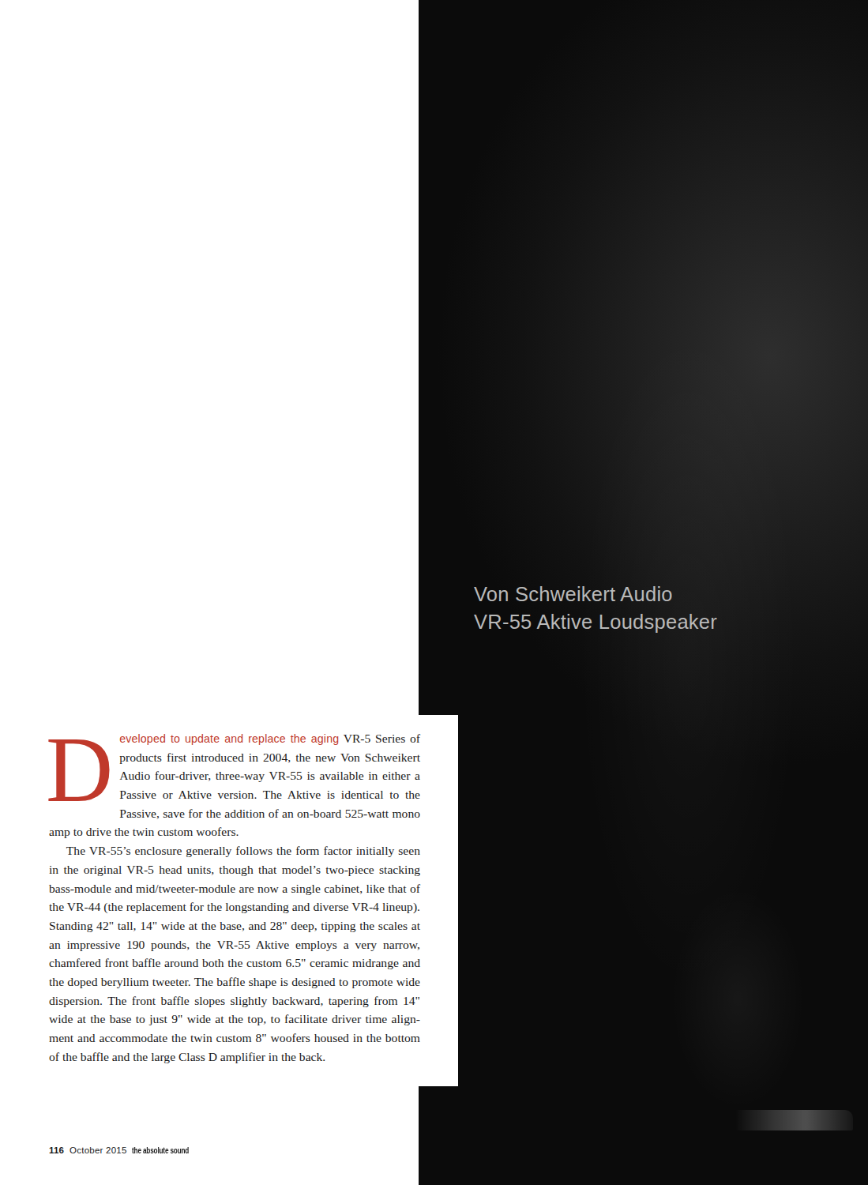Von Schweikert Audio
VR-55 Aktive Loudspeaker
Developed to update and replace the aging VR-5 Series of products first introduced in 2004, the new Von Schweikert Audio four-driver, three-way VR-55 is available in either a Passive or Aktive version. The Aktive is identical to the Passive, save for the addition of an on-board 525-watt mono amp to drive the twin custom woofers.
The VR-55’s enclosure generally follows the form factor initially seen in the original VR-5 head units, though that model’s two-piece stacking bass-module and mid/tweeter-module are now a single cabinet, like that of the VR-44 (the replacement for the longstanding and diverse VR-4 lineup). Standing 42" tall, 14" wide at the base, and 28" deep, tipping the scales at an impressive 190 pounds, the VR-55 Aktive employs a very narrow, chamfered front baffle around both the custom 6.5" ceramic midrange and the doped beryllium tweeter. The baffle shape is designed to promote wide dispersion. The front baffle slopes slightly backward, tapering from 14" wide at the base to just 9" wide at the top, to facilitate driver time alignment and accommodate the twin custom 8" woofers housed in the bottom of the baffle and the large Class D amplifier in the back.
116 October 2015 the absolute sound